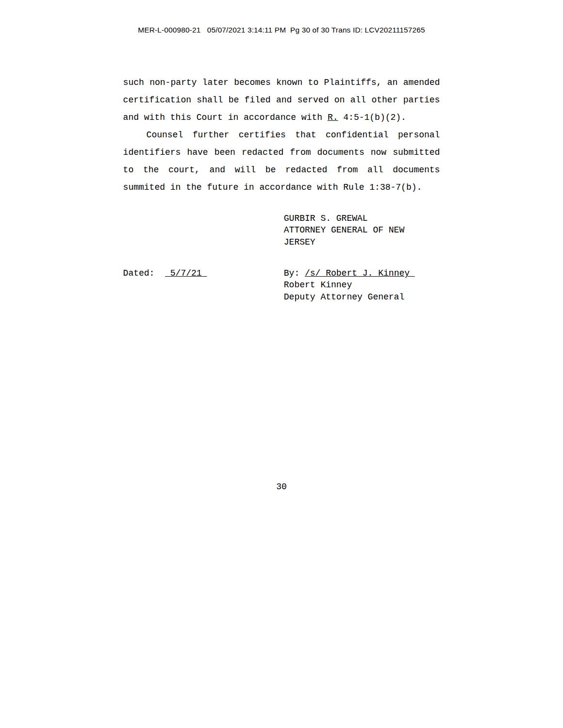MER-L-000980-21 05/07/2021 3:14:11 PM Pg 30 of 30 Trans ID: LCV20211157265
such non-party later becomes known to Plaintiffs, an amended certification shall be filed and served on all other parties and with this Court in accordance with R. 4:5-1(b)(2).
Counsel further certifies that confidential personal identifiers have been redacted from documents now submitted to the court, and will be redacted from all documents summited in the future in accordance with Rule 1:38-7(b).
GURBIR S. GREWAL
ATTORNEY GENERAL OF NEW JERSEY
Dated: 5/7/21
By: /s/ Robert J. Kinney
Robert Kinney
Deputy Attorney General
30